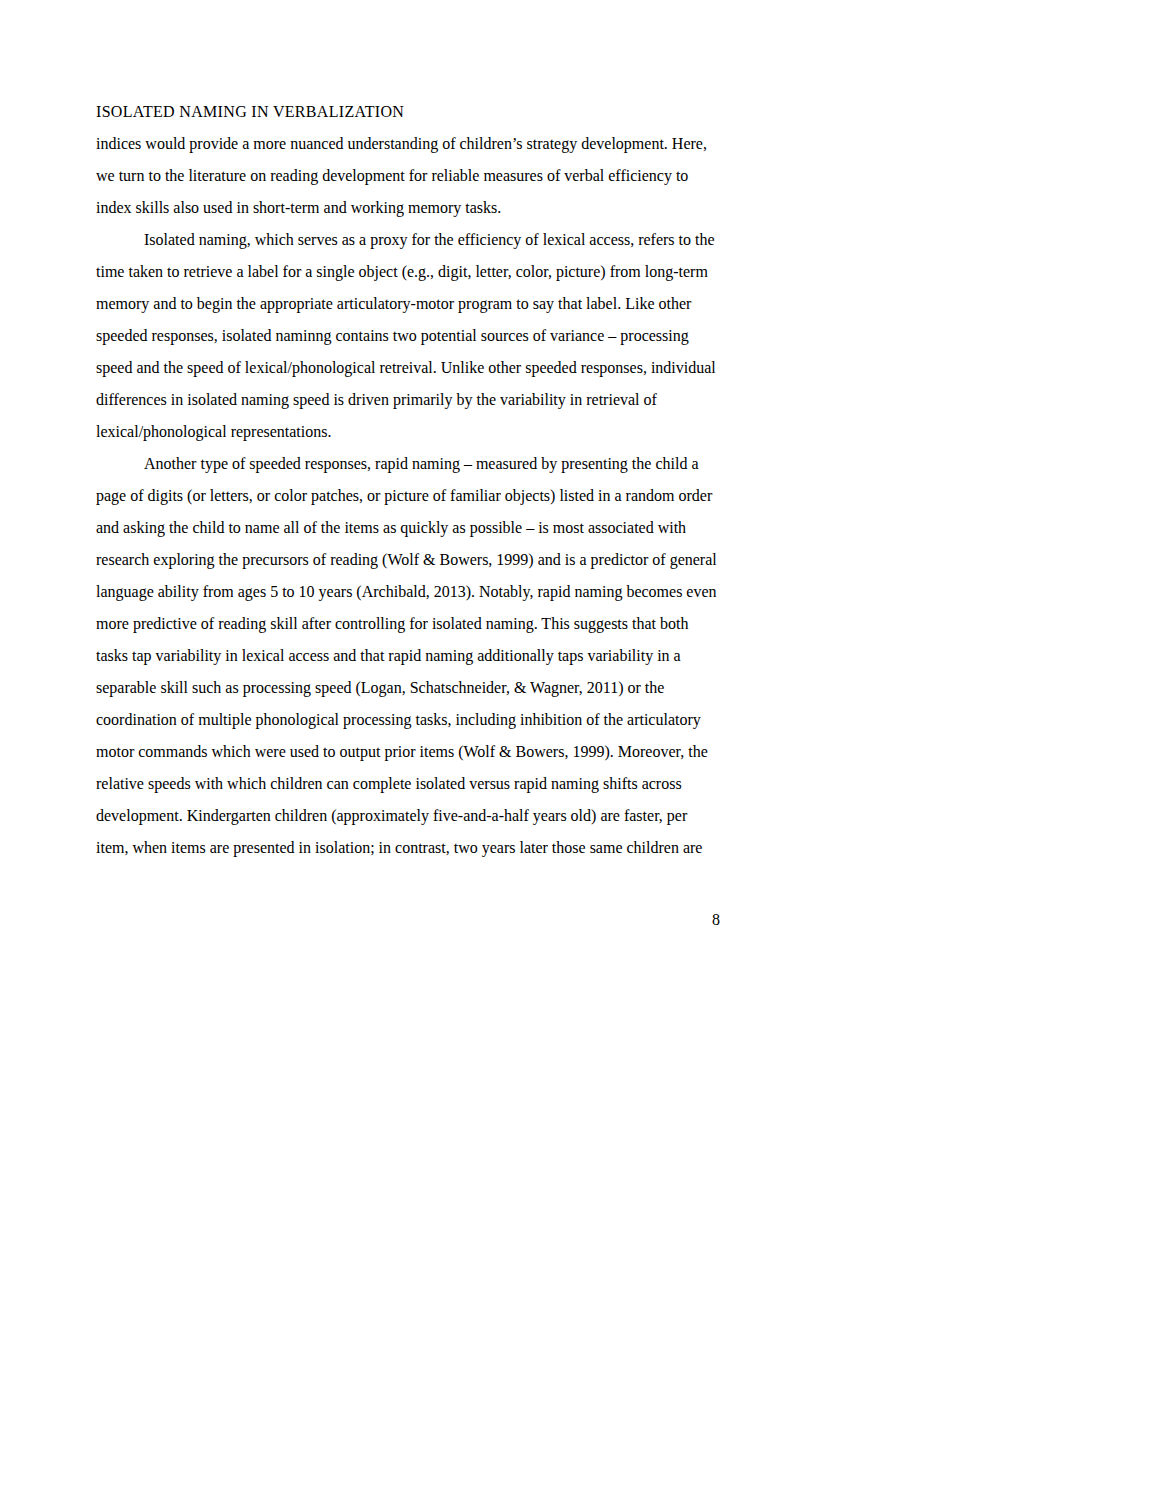ISOLATED NAMING IN VERBALIZATION
indices would provide a more nuanced understanding of children’s strategy development. Here, we turn to the literature on reading development for reliable measures of verbal efficiency to index skills also used in short-term and working memory tasks.
Isolated naming, which serves as a proxy for the efficiency of lexical access, refers to the time taken to retrieve a label for a single object (e.g., digit, letter, color, picture) from long-term memory and to begin the appropriate articulatory-motor program to say that label. Like other speeded responses, isolated naminng contains two potential sources of variance – processing speed and the speed of lexical/phonological retreival. Unlike other speeded responses, individual differences in isolated naming speed is driven primarily by the variability in retrieval of lexical/phonological representations.
Another type of speeded responses, rapid naming – measured by presenting the child a page of digits (or letters, or color patches, or picture of familiar objects) listed in a random order and asking the child to name all of the items as quickly as possible – is most associated with research exploring the precursors of reading (Wolf & Bowers, 1999) and is a predictor of general language ability from ages 5 to 10 years (Archibald, 2013). Notably, rapid naming becomes even more predictive of reading skill after controlling for isolated naming. This suggests that both tasks tap variability in lexical access and that rapid naming additionally taps variability in a separable skill such as processing speed (Logan, Schatschneider, & Wagner, 2011) or the coordination of multiple phonological processing tasks, including inhibition of the articulatory motor commands which were used to output prior items (Wolf & Bowers, 1999). Moreover, the relative speeds with which children can complete isolated versus rapid naming shifts across development. Kindergarten children (approximately five-and-a-half years old) are faster, per item, when items are presented in isolation; in contrast, two years later those same children are
8